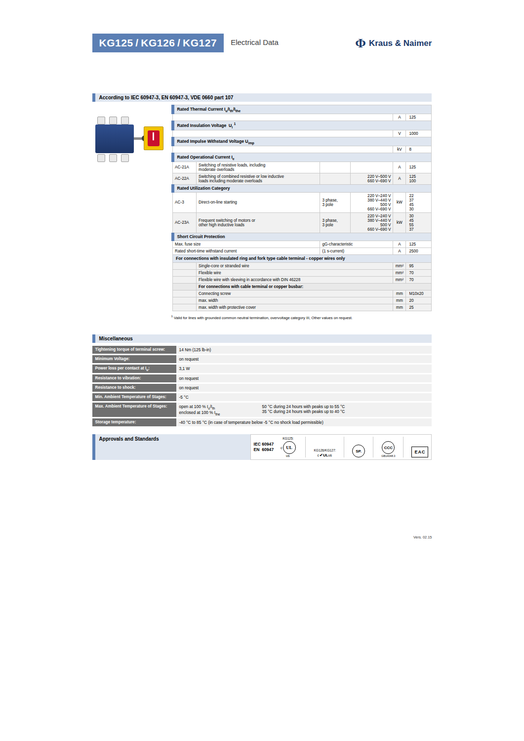KG125 / KG126 / KG127
Electrical Data
Φ Kraus & Naimer
According to IEC 60947-3, EN 60947-3, VDE 0660 part 107
| Rated Thermal Current I u /I th /I the |
| | A | 125 |
| Rated Insulation Voltage U i 1 |
| | V | 1000 |
| Rated Impulse Withstand Voltage U imp |
| | kV | 8 |
| Rated Operational Current I e |
| AC-21A | Switching of resistive loads, including moderate overloads | | | A | 125 |
| AC-22A | Switching of combined resistive or low inductive loads including moderate overloads | | 220 V–500 V 660 V–690 V | A | 125 100 |
| Rated Utilization Category |
| AC-3 | Direct-on-line starting | 3 phase, 3 pole | 220 V–240 V 380 V–440 V 500 V 660 V–690 V | kW | 22 37 45 30 |
| AC-23A | Frequent switching of motors or other high inductive loads | 3 phase, 3 pole | 220 V–240 V 380 V–440 V 500 V 660 V–690 V | kW | 30 45 55 37 |
| Short Circuit Protection |
| Max. fuse size | gG-characteristic | A | 125 |
| Rated short-time withstand current | (1 s-current) | A | 2500 |
| For connections with insulated ring and fork type cable terminal - copper wires only |
| | Single-core or stranded wire | mm² | 95 |
| | Flexible wire | mm² | 70 |
| | Flexible wire with sleeving in accordance with DIN 46228 | mm² | 70 |
| | For connections with cable terminal or copper busbar: |
| | Connecting screw | mm | M10x20 |
| | max. width | mm | 20 |
| | max. width with protective cover | mm | 25 |
1 Valid for lines with grounded common neutral termination, overvoltage category III, Other values on request.
Miscellaneous
| Tightening torque of terminal screw: | 14 Nm (125 lb-in) |
| Minimum Voltage: | on request |
| Power loss per contact at I u : | 3,1 W |
| Resistance to vibration: | on request |
| Resistance to shock: | on request |
| Min. Ambient Temperature of Stages: | -5 °C |
| Max. Ambient Temperature of Stages: | open at 100 % I u /I th enclosed at 100 % I the 50 °C during 24 hours with peaks up to 55 °C 35 °C during 24 hours with peaks up to 40 °C |
| Storage temperature: | -40 °C to 85 °C (in case of temperature below -5 °C no shock load permissible) |
Approvals and Standards
IEC 60947
EN 60947
KG125: cUL us
KG126/KG127: c✔UL us
SP.
CCC
GB14048.3
EAC
Vers. 02.15